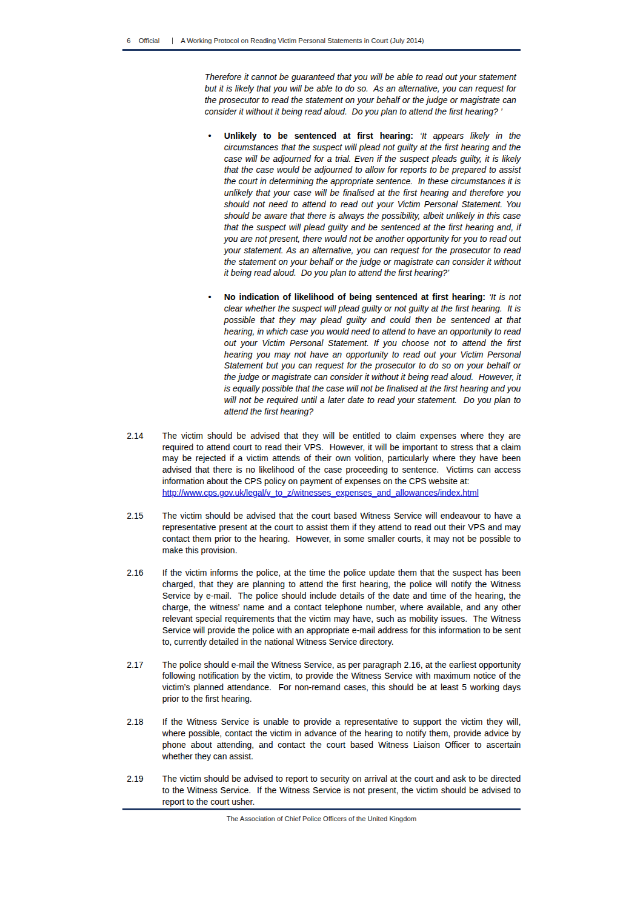6 Official A Working Protocol on Reading Victim Personal Statements in Court (July 2014)
Therefore it cannot be guaranteed that you will be able to read out your statement but it is likely that you will be able to do so. As an alternative, you can request for the prosecutor to read the statement on your behalf or the judge or magistrate can consider it without it being read aloud. Do you plan to attend the first hearing? ’
Unlikely to be sentenced at first hearing: ‘It appears likely in the circumstances that the suspect will plead not guilty at the first hearing and the case will be adjourned for a trial. Even if the suspect pleads guilty, it is likely that the case would be adjourned to allow for reports to be prepared to assist the court in determining the appropriate sentence. In these circumstances it is unlikely that your case will be finalised at the first hearing and therefore you should not need to attend to read out your Victim Personal Statement. You should be aware that there is always the possibility, albeit unlikely in this case that the suspect will plead guilty and be sentenced at the first hearing and, if you are not present, there would not be another opportunity for you to read out your statement. As an alternative, you can request for the prosecutor to read the statement on your behalf or the judge or magistrate can consider it without it being read aloud. Do you plan to attend the first hearing?’
No indication of likelihood of being sentenced at first hearing: ‘It is not clear whether the suspect will plead guilty or not guilty at the first hearing. It is possible that they may plead guilty and could then be sentenced at that hearing, in which case you would need to attend to have an opportunity to read out your Victim Personal Statement. If you choose not to attend the first hearing you may not have an opportunity to read out your Victim Personal Statement but you can request for the prosecutor to do so on your behalf or the judge or magistrate can consider it without it being read aloud. However, it is equally possible that the case will not be finalised at the first hearing and you will not be required until a later date to read your statement. Do you plan to attend the first hearing?
| 2.14 | The victim should be advised that they will be entitled to claim expenses where they are required to attend court to read their VPS. However, it will be important to stress that a claim may be rejected if a victim attends of their own volition, particularly where they have been advised that there is no likelihood of the case proceeding to sentence. Victims can access information about the CPS policy on payment of expenses on the CPS website at: http://www.cps.gov.uk/legal/v_to_z/witnesses_expenses_and_allowances/index.html |
| 2.15 | The victim should be advised that the court based Witness Service will endeavour to have a representative present at the court to assist them if they attend to read out their VPS and may contact them prior to the hearing. However, in some smaller courts, it may not be possible to make this provision. |
| 2.16 | If the victim informs the police, at the time the police update them that the suspect has been charged, that they are planning to attend the first hearing, the police will notify the Witness Service by e-mail. The police should include details of the date and time of the hearing, the charge, the witness’ name and a contact telephone number, where available, and any other relevant special requirements that the victim may have, such as mobility issues. The Witness Service will provide the police with an appropriate e-mail address for this information to be sent to, currently detailed in the national Witness Service directory. |
| 2.17 | The police should e-mail the Witness Service, as per paragraph 2.16, at the earliest opportunity following notification by the victim, to provide the Witness Service with maximum notice of the victim’s planned attendance. For non-remand cases, this should be at least 5 working days prior to the first hearing. |
| 2.18 | If the Witness Service is unable to provide a representative to support the victim they will, where possible, contact the victim in advance of the hearing to notify them, provide advice by phone about attending, and contact the court based Witness Liaison Officer to ascertain whether they can assist. |
| 2.19 | The victim should be advised to report to security on arrival at the court and ask to be directed to the Witness Service. If the Witness Service is not present, the victim should be advised to report to the court usher. |
The Association of Chief Police Officers of the United Kingdom